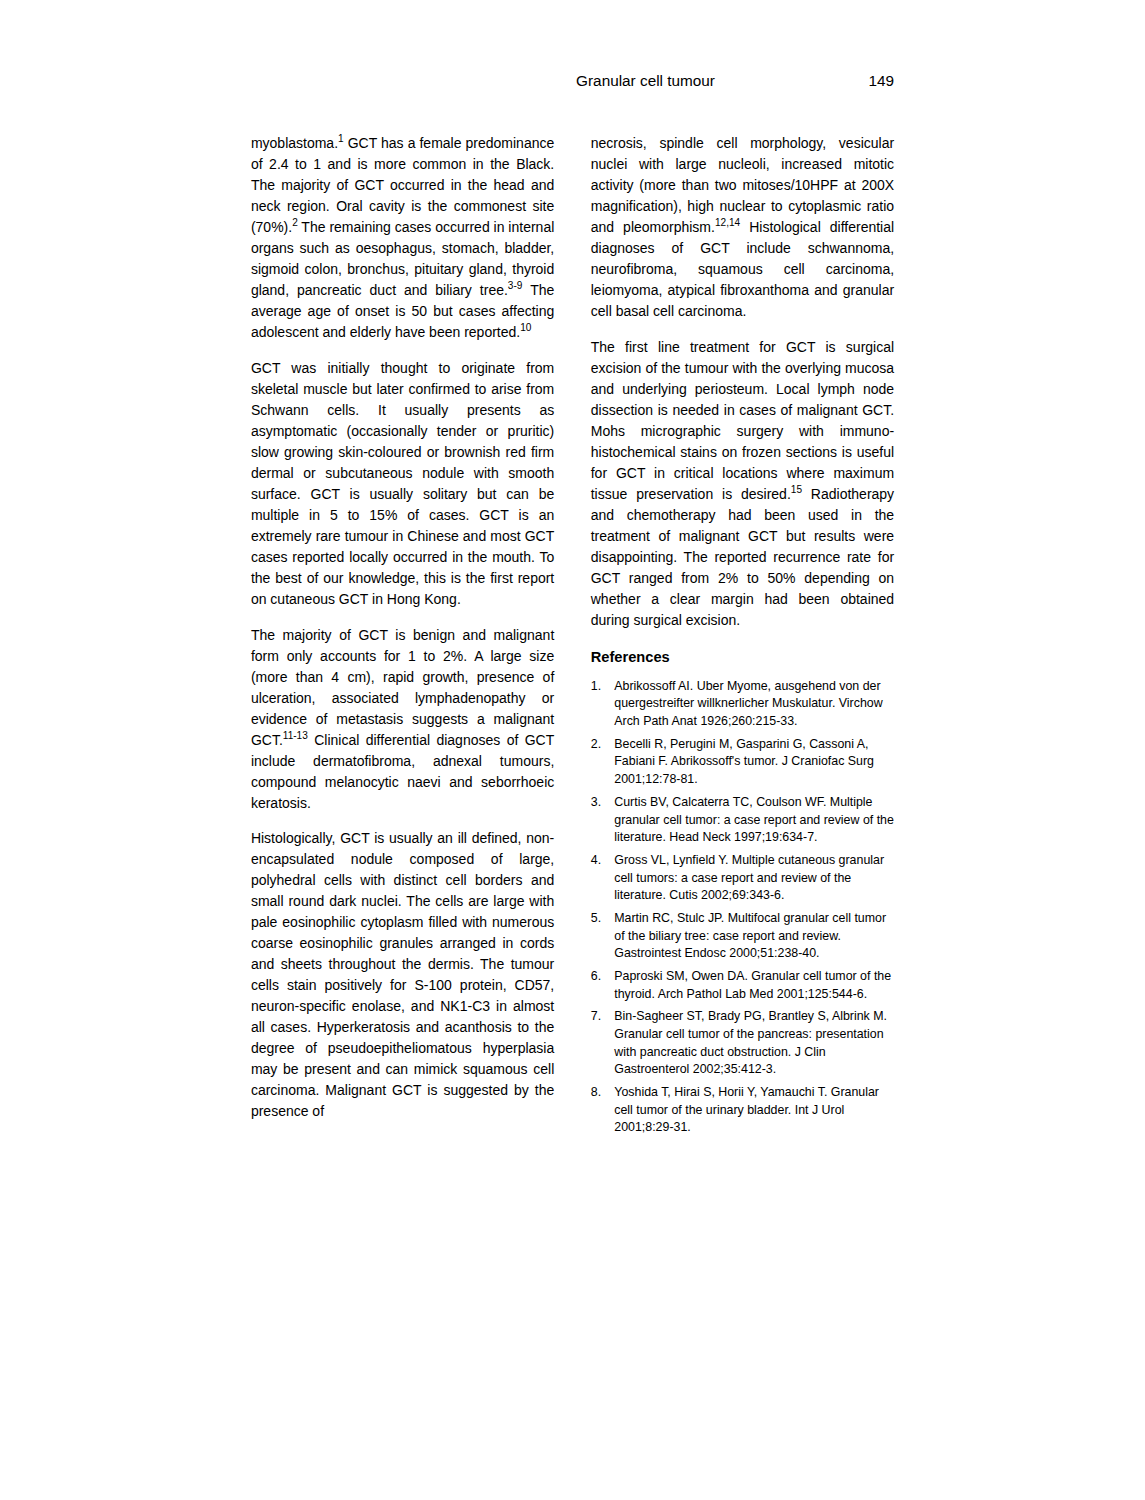Granular cell tumour 149
myoblastoma.1 GCT has a female predominance of 2.4 to 1 and is more common in the Black. The majority of GCT occurred in the head and neck region. Oral cavity is the commonest site (70%).2 The remaining cases occurred in internal organs such as oesophagus, stomach, bladder, sigmoid colon, bronchus, pituitary gland, thyroid gland, pancreatic duct and biliary tree.3-9 The average age of onset is 50 but cases affecting adolescent and elderly have been reported.10
GCT was initially thought to originate from skeletal muscle but later confirmed to arise from Schwann cells. It usually presents as asymptomatic (occasionally tender or pruritic) slow growing skin-coloured or brownish red firm dermal or subcutaneous nodule with smooth surface. GCT is usually solitary but can be multiple in 5 to 15% of cases. GCT is an extremely rare tumour in Chinese and most GCT cases reported locally occurred in the mouth. To the best of our knowledge, this is the first report on cutaneous GCT in Hong Kong.
The majority of GCT is benign and malignant form only accounts for 1 to 2%. A large size (more than 4 cm), rapid growth, presence of ulceration, associated lymphadenopathy or evidence of metastasis suggests a malignant GCT.11-13 Clinical differential diagnoses of GCT include dermatofibroma, adnexal tumours, compound melanocytic naevi and seborrhoeic keratosis.
Histologically, GCT is usually an ill defined, non-encapsulated nodule composed of large, polyhedral cells with distinct cell borders and small round dark nuclei. The cells are large with pale eosinophilic cytoplasm filled with numerous coarse eosinophilic granules arranged in cords and sheets throughout the dermis. The tumour cells stain positively for S-100 protein, CD57, neuron-specific enolase, and NK1-C3 in almost all cases. Hyperkeratosis and acanthosis to the degree of pseudoepitheliomatous hyperplasia may be present and can mimick squamous cell carcinoma. Malignant GCT is suggested by the presence of
necrosis, spindle cell morphology, vesicular nuclei with large nucleoli, increased mitotic activity (more than two mitoses/10HPF at 200X magnification), high nuclear to cytoplasmic ratio and pleomorphism.12,14 Histological differential diagnoses of GCT include schwannoma, neurofibroma, squamous cell carcinoma, leiomyoma, atypical fibroxanthoma and granular cell basal cell carcinoma.
The first line treatment for GCT is surgical excision of the tumour with the overlying mucosa and underlying periosteum. Local lymph node dissection is needed in cases of malignant GCT. Mohs micrographic surgery with immuno-histochemical stains on frozen sections is useful for GCT in critical locations where maximum tissue preservation is desired.15 Radiotherapy and chemotherapy had been used in the treatment of malignant GCT but results were disappointing. The reported recurrence rate for GCT ranged from 2% to 50% depending on whether a clear margin had been obtained during surgical excision.
References
1. Abrikossoff AI. Uber Myome, ausgehend von der quergestreifter willknerlicher Muskulatur. Virchow Arch Path Anat 1926;260:215-33.
2. Becelli R, Perugini M, Gasparini G, Cassoni A, Fabiani F. Abrikossoff's tumor. J Craniofac Surg 2001;12:78-81.
3. Curtis BV, Calcaterra TC, Coulson WF. Multiple granular cell tumor: a case report and review of the literature. Head Neck 1997;19:634-7.
4. Gross VL, Lynfield Y. Multiple cutaneous granular cell tumors: a case report and review of the literature. Cutis 2002;69:343-6.
5. Martin RC, Stulc JP. Multifocal granular cell tumor of the biliary tree: case report and review. Gastrointest Endosc 2000;51:238-40.
6. Paproski SM, Owen DA. Granular cell tumor of the thyroid. Arch Pathol Lab Med 2001;125:544-6.
7. Bin-Sagheer ST, Brady PG, Brantley S, Albrink M. Granular cell tumor of the pancreas: presentation with pancreatic duct obstruction. J Clin Gastroenterol 2002;35:412-3.
8. Yoshida T, Hirai S, Horii Y, Yamauchi T. Granular cell tumor of the urinary bladder. Int J Urol 2001;8:29-31.